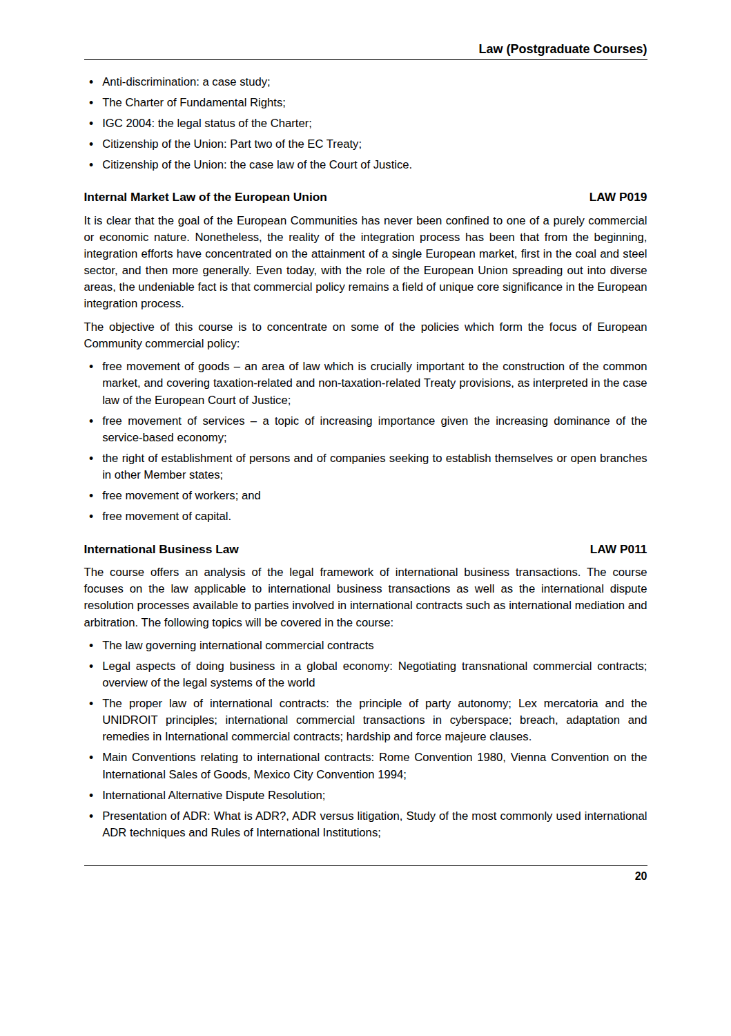Law (Postgraduate Courses)
Anti-discrimination: a case study;
The Charter of Fundamental Rights;
IGC 2004: the legal status of the Charter;
Citizenship of the Union: Part two of the EC Treaty;
Citizenship of the Union: the case law of the Court of Justice.
Internal Market Law of the European Union LAW P019
It is clear that the goal of the European Communities has never been confined to one of a purely commercial or economic nature. Nonetheless, the reality of the integration process has been that from the beginning, integration efforts have concentrated on the attainment of a single European market, first in the coal and steel sector, and then more generally. Even today, with the role of the European Union spreading out into diverse areas, the undeniable fact is that commercial policy remains a field of unique core significance in the European integration process.
The objective of this course is to concentrate on some of the policies which form the focus of European Community commercial policy:
free movement of goods – an area of law which is crucially important to the construction of the common market, and covering taxation-related and non-taxation-related Treaty provisions, as interpreted in the case law of the European Court of Justice;
free movement of services – a topic of increasing importance given the increasing dominance of the service-based economy;
the right of establishment of persons and of companies seeking to establish themselves or open branches in other Member states;
free movement of workers; and
free movement of capital.
International Business Law LAW P011
The course offers an analysis of the legal framework of international business transactions. The course focuses on the law applicable to international business transactions as well as the international dispute resolution processes available to parties involved in international contracts such as international mediation and arbitration. The following topics will be covered in the course:
The law governing international commercial contracts
Legal aspects of doing business in a global economy: Negotiating transnational commercial contracts; overview of the legal systems of the world
The proper law of international contracts: the principle of party autonomy; Lex mercatoria and the UNIDROIT principles; international commercial transactions in cyberspace; breach, adaptation and remedies in International commercial contracts; hardship and force majeure clauses.
Main Conventions relating to international contracts: Rome Convention 1980, Vienna Convention on the International Sales of Goods, Mexico City Convention 1994;
International Alternative Dispute Resolution;
Presentation of ADR: What is ADR?, ADR versus litigation, Study of the most commonly used international ADR techniques and Rules of International Institutions;
20